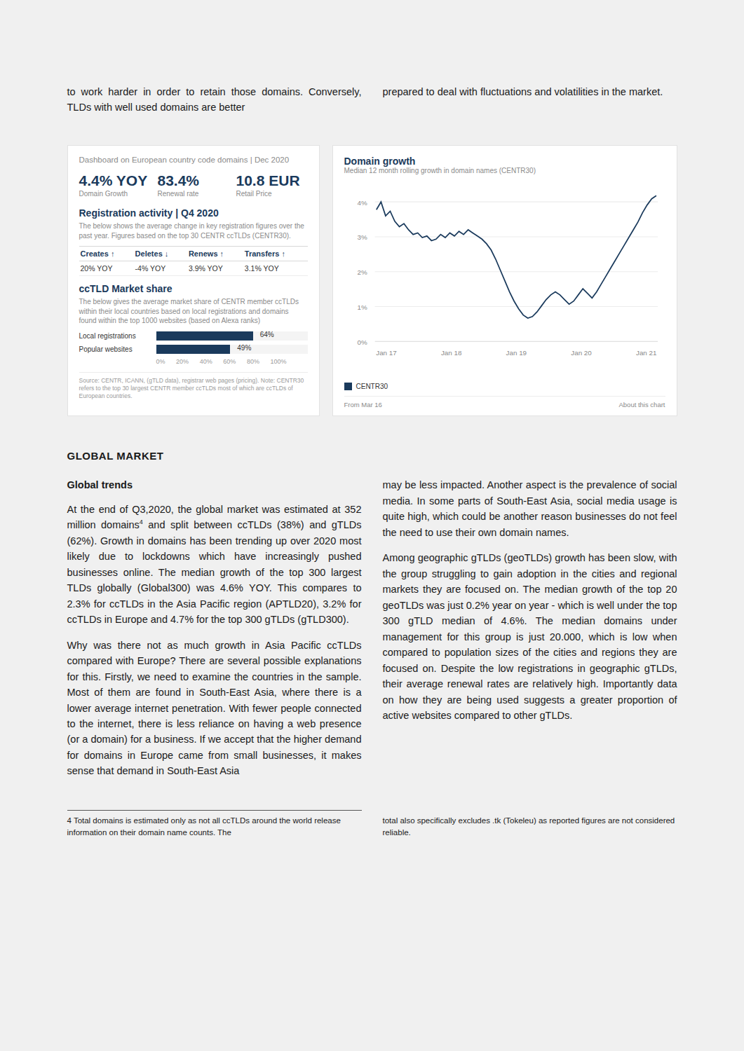to work harder in order to retain those domains. Conversely, TLDs with well used domains are better
prepared to deal with fluctuations and volatilities in the market.
Dashboard on European country code domains | Dec 2020
4.4% YOY
Domain Growth
83.4%
Renewal rate
10.8 EUR
Retail Price
Registration activity | Q4 2020
The below shows the average change in key registration figures over the past year. Figures based on the top 30 CENTR ccTLDs (CENTR30).
| Creates ↑ | Deletes ↓ | Renews ↑ | Transfers ↑ |
| --- | --- | --- | --- |
| 20% YOY | -4% YOY | 3.9% YOY | 3.1% YOY |
ccTLD Market share
The below gives the average market share of CENTR member ccTLDs within their local countries based on local registrations and domains found within the top 1000 websites (based on Alexa ranks)
Local registrations
64%
Popular websites
49%
0% 20% 40% 60% 80% 100%
Source: CENTR, ICANN, (gTLD data), registrar web pages (pricing). Note: CENTR30 refers to the top 30 largest CENTR member ccTLDs most of which are ccTLDs of European countries.
Domain growth
Median 12 month rolling growth in domain names (CENTR30)
4% 3% 2% 1% 0% Jan 17 Jan 18 Jan 19 Jan 20 Jan 21
CENTR30
From Mar 16 About this chart
GLOBAL MARKET
Global trends
At the end of Q3,2020, the global market was estimated at 352 million domains4 and split between ccTLDs (38%) and gTLDs (62%). Growth in domains has been trending up over 2020 most likely due to lockdowns which have increasingly pushed businesses online. The median growth of the top 300 largest TLDs globally (Global300) was 4.6% YOY. This compares to 2.3% for ccTLDs in the Asia Pacific region (APTLD20), 3.2% for ccTLDs in Europe and 4.7% for the top 300 gTLDs (gTLD300).
Why was there not as much growth in Asia Pacific ccTLDs compared with Europe? There are several possible explanations for this. Firstly, we need to examine the countries in the sample. Most of them are found in South-East Asia, where there is a lower average internet penetration. With fewer people connected to the internet, there is less reliance on having a web presence (or a domain) for a business. If we accept that the higher demand for domains in Europe came from small businesses, it makes sense that demand in South-East Asia
may be less impacted. Another aspect is the prevalence of social media. In some parts of South-East Asia, social media usage is quite high, which could be another reason businesses do not feel the need to use their own domain names.
Among geographic gTLDs (geoTLDs) growth has been slow, with the group struggling to gain adoption in the cities and regional markets they are focused on. The median growth of the top 20 geoTLDs was just 0.2% year on year - which is well under the top 300 gTLD median of 4.6%. The median domains under management for this group is just 20.000, which is low when compared to population sizes of the cities and regions they are focused on. Despite the low registrations in geographic gTLDs, their average renewal rates are relatively high. Importantly data on how they are being used suggests a greater proportion of active websites compared to other gTLDs.
4 Total domains is estimated only as not all ccTLDs around the world release information on their domain name counts. The
total also specifically excludes .tk (Tokeleu) as reported figures are not considered reliable.